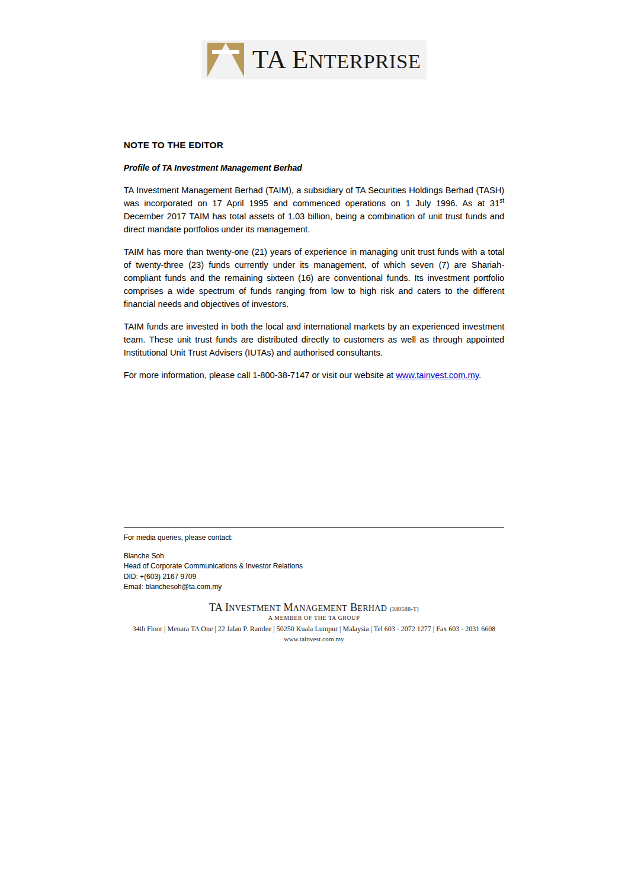TA ENTERPRISE
NOTE TO THE EDITOR
Profile of TA Investment Management Berhad
TA Investment Management Berhad (TAIM), a subsidiary of TA Securities Holdings Berhad (TASH) was incorporated on 17 April 1995 and commenced operations on 1 July 1996. As at 31st December 2017 TAIM has total assets of 1.03 billion, being a combination of unit trust funds and direct mandate portfolios under its management.
TAIM has more than twenty-one (21) years of experience in managing unit trust funds with a total of twenty-three (23) funds currently under its management, of which seven (7) are Shariah-compliant funds and the remaining sixteen (16) are conventional funds. Its investment portfolio comprises a wide spectrum of funds ranging from low to high risk and caters to the different financial needs and objectives of investors.
TAIM funds are invested in both the local and international markets by an experienced investment team. These unit trust funds are distributed directly to customers as well as through appointed Institutional Unit Trust Advisers (IUTAs) and authorised consultants.
For more information, please call 1-800-38-7147 or visit our website at www.tainvest.com.my.
For media queries, please contact:
Blanche Soh
Head of Corporate Communications & Investor Relations
DID: +(603) 2167 9709
Email: blanchesoh@ta.com.my
TA INVESTMENT MANAGEMENT BERHAD (340588-T)
A MEMBER OF THE TA GROUP
34th Floor | Menara TA One | 22 Jalan P. Ramlee | 50250 Kuala Lumpur | Malaysia | Tel 603 - 2072 1277 | Fax 603 - 2031 6608
www.tainvest.com.my